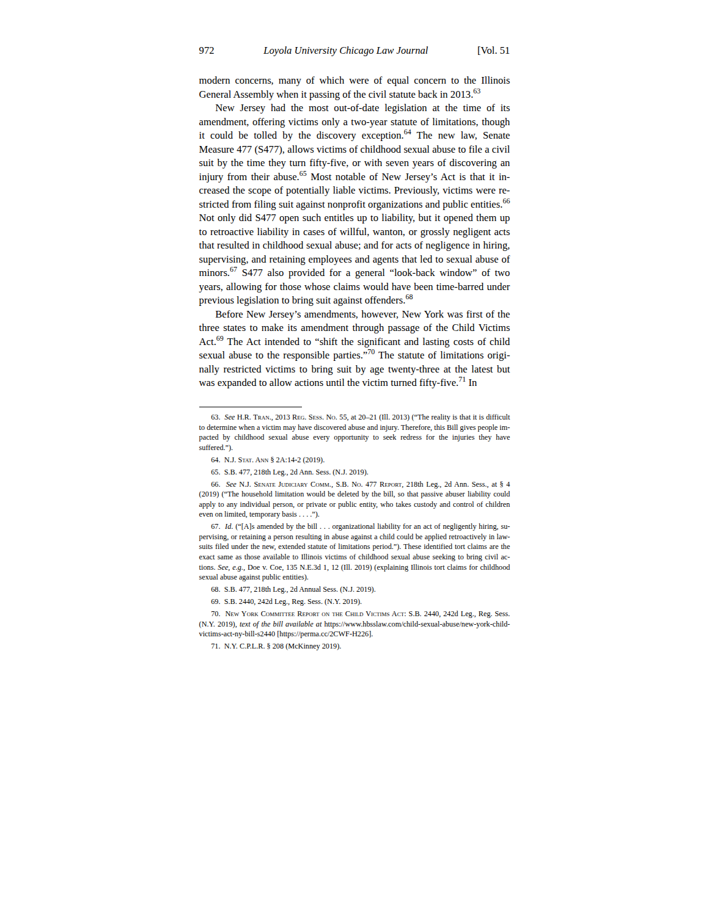972 Loyola University Chicago Law Journal [Vol. 51
modern concerns, many of which were of equal concern to the Illinois General Assembly when it passing of the civil statute back in 2013.63
New Jersey had the most out-of-date legislation at the time of its amendment, offering victims only a two-year statute of limitations, though it could be tolled by the discovery exception.64 The new law, Senate Measure 477 (S477), allows victims of childhood sexual abuse to file a civil suit by the time they turn fifty-five, or with seven years of discovering an injury from their abuse.65 Most notable of New Jersey’s Act is that it increased the scope of potentially liable victims. Previously, victims were restricted from filing suit against nonprofit organizations and public entities.66 Not only did S477 open such entitles up to liability, but it opened them up to retroactive liability in cases of willful, wanton, or grossly negligent acts that resulted in childhood sexual abuse; and for acts of negligence in hiring, supervising, and retaining employees and agents that led to sexual abuse of minors.67 S477 also provided for a general “look-back window” of two years, allowing for those whose claims would have been time-barred under previous legislation to bring suit against offenders.68
Before New Jersey’s amendments, however, New York was first of the three states to make its amendment through passage of the Child Victims Act.69 The Act intended to “shift the significant and lasting costs of child sexual abuse to the responsible parties.”70 The statute of limitations originally restricted victims to bring suit by age twenty-three at the latest but was expanded to allow actions until the victim turned fifty-five.71 In
63. See H.R. Tran., 2013 Reg. Sess. No. 55, at 20–21 (Ill. 2013) (“The reality is that it is difficult to determine when a victim may have discovered abuse and injury. Therefore, this Bill gives people impacted by childhood sexual abuse every opportunity to seek redress for the injuries they have suffered.”).
64. N.J. Stat. Ann § 2A:14-2 (2019).
65. S.B. 477, 218th Leg., 2d Ann. Sess. (N.J. 2019).
66. See N.J. Senate Judiciary Comm., S.B. No. 477 Report, 218th Leg., 2d Ann. Sess., at § 4 (2019) (“The household limitation would be deleted by the bill, so that passive abuser liability could apply to any individual person, or private or public entity, who takes custody and control of children even on limited, temporary basis . . . .”).
67. Id. (“[A]s amended by the bill . . . organizational liability for an act of negligently hiring, supervising, or retaining a person resulting in abuse against a child could be applied retroactively in lawsuits filed under the new, extended statute of limitations period.”). These identified tort claims are the exact same as those available to Illinois victims of childhood sexual abuse seeking to bring civil actions. See, e.g., Doe v. Coe, 135 N.E.3d 1, 12 (Ill. 2019) (explaining Illinois tort claims for childhood sexual abuse against public entities).
68. S.B. 477, 218th Leg., 2d Annual Sess. (N.J. 2019).
69. S.B. 2440, 242d Leg., Reg. Sess. (N.Y. 2019).
70. New York Committee Report on the Child Victims Act: S.B. 2440, 242d Leg., Reg. Sess. (N.Y. 2019), text of the bill available at https://www.hbsslaw.com/child-sexual-abuse/new-york-child-victims-act-ny-bill-s2440 [https://perma.cc/2CWF-H226].
71. N.Y. C.P.L.R. § 208 (McKinney 2019).